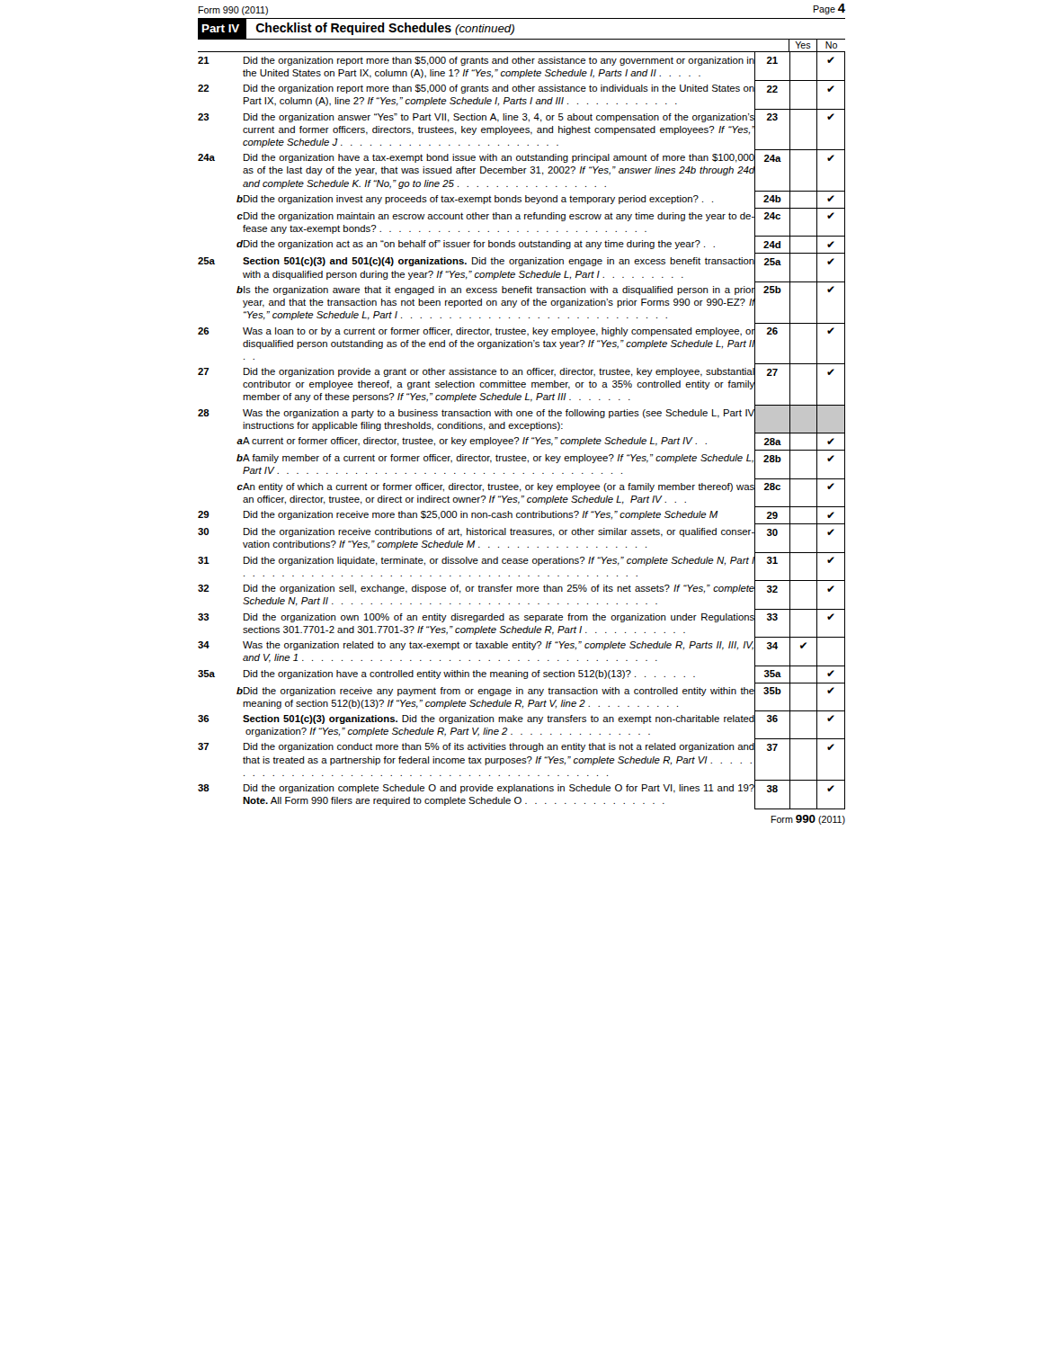Form 990 (2011)
Page 4
Part IV
Checklist of Required Schedules (continued)
Yes
No
| 21 | | Did the organization report more than $5,000 of grants and other assistance to any government or organization in the United States on Part IX, column (A), line 1? If “Yes,” complete Schedule I, Parts I and II . . . . . | 21 | | ✔ |
| 22 | | Did the organization report more than $5,000 of grants and other assistance to individuals in the United States on Part IX, column (A), line 2? If “Yes,” complete Schedule I, Parts I and III . . . . . . . . . . . . | 22 | | ✔ |
| 23 | | Did the organization answer “Yes” to Part VII, Section A, line 3, 4, or 5 about compensation of the organization’s current and former officers, directors, trustees, key employees, and highest compensated employees? If “Yes,” complete Schedule J . . . . . . . . . . . . . . . . . . . . . . . | 23 | | ✔ |
| 24a | | Did the organization have a tax-exempt bond issue with an outstanding principal amount of more than $100,000 as of the last day of the year, that was issued after December 31, 2002? If “Yes,” answer lines 24b through 24d and complete Schedule K. If “No,” go to line 25 . . . . . . . . . . . . . . . . | 24a | | ✔ |
| | b | Did the organization invest any proceeds of tax-exempt bonds beyond a temporary period exception? . . | 24b | | ✔ |
| | c | Did the organization maintain an escrow account other than a refunding escrow at any time during the year to defease any tax-exempt bonds? . . . . . . . . . . . . . . . . . . . . . . . . . . . . | 24c | | ✔ |
| | d | Did the organization act as an “on behalf of” issuer for bonds outstanding at any time during the year? . . | 24d | | ✔ |
| 25a | | Section 501(c)(3) and 501(c)(4) organizations. Did the organization engage in an excess benefit transaction with a disqualified person during the year? If “Yes,” complete Schedule L, Part I . . . . . . . . . | 25a | | ✔ |
| | b | Is the organization aware that it engaged in an excess benefit transaction with a disqualified person in a prior year, and that the transaction has not been reported on any of the organization’s prior Forms 990 or 990-EZ? If “Yes,” complete Schedule L, Part I . . . . . . . . . . . . . . . . . . . . . . . . . . . . | 25b | | ✔ |
| 26 | | Was a loan to or by a current or former officer, director, trustee, key employee, highly compensated employee, or disqualified person outstanding as of the end of the organization’s tax year? If “Yes,” complete Schedule L, Part II . . | 26 | | ✔ |
| 27 | | Did the organization provide a grant or other assistance to an officer, director, trustee, key employee, substantial contributor or employee thereof, a grant selection committee member, or to a 35% controlled entity or family member of any of these persons? If “Yes,” complete Schedule L, Part III . . . . . . . | 27 | | ✔ |
| 28 | | Was the organization a party to a business transaction with one of the following parties (see Schedule L, Part IV instructions for applicable filing thresholds, conditions, and exceptions): | | | |
| | a | A current or former officer, director, trustee, or key employee? If “Yes,” complete Schedule L, Part IV . . | 28a | | ✔ |
| | b | A family member of a current or former officer, director, trustee, or key employee? If “Yes,” complete Schedule L, Part IV . . . . . . . . . . . . . . . . . . . . . . . . . . . . . . . . . . . . | 28b | | ✔ |
| | c | An entity of which a current or former officer, director, trustee, or key employee (or a family member thereof) was an officer, director, trustee, or direct or indirect owner? If “Yes,” complete Schedule L, Part IV . . . | 28c | | ✔ |
| 29 | | Did the organization receive more than $25,000 in non-cash contributions? If “Yes,” complete Schedule M | 29 | | ✔ |
| 30 | | Did the organization receive contributions of art, historical treasures, or other similar assets, or qualified conservation contributions? If “Yes,” complete Schedule M . . . . . . . . . . . . . . . . . . | 30 | | ✔ |
| 31 | | Did the organization liquidate, terminate, or dissolve and cease operations? If “Yes,” complete Schedule N, Part I . . . . . . . . . . . . . . . . . . . . . . . . . . . . . . . . . . . . . . . . . | 31 | | ✔ |
| 32 | | Did the organization sell, exchange, dispose of, or transfer more than 25% of its net assets? If “Yes,” complete Schedule N, Part II . . . . . . . . . . . . . . . . . . . . . . . . . . . . . . . . . . | 32 | | ✔ |
| 33 | | Did the organization own 100% of an entity disregarded as separate from the organization under Regulations sections 301.7701-2 and 301.7701-3? If “Yes,” complete Schedule R, Part I . . . . . . . . . . . | 33 | | ✔ |
| 34 | | Was the organization related to any tax-exempt or taxable entity? If “Yes,” complete Schedule R, Parts II, III, IV, and V, line 1 . . . . . . . . . . . . . . . . . . . . . . . . . . . . . . . . . . . . . | 34 | ✔ | |
| 35a | | Did the organization have a controlled entity within the meaning of section 512(b)(13)? . . . . . . . | 35a | | ✔ |
| | b | Did the organization receive any payment from or engage in any transaction with a controlled entity within the meaning of section 512(b)(13)? If “Yes,” complete Schedule R, Part V, line 2 . . . . . . . . . . | 35b | | ✔ |
| 36 | | Section 501(c)(3) organizations. Did the organization make any transfers to an exempt non-charitable related organization? If “Yes,” complete Schedule R, Part V, line 2 . . . . . . . . . . . . . . . | 36 | | ✔ |
| 37 | | Did the organization conduct more than 5% of its activities through an entity that is not a related organization and that is treated as a partnership for federal income tax purposes? If “Yes,” complete Schedule R, Part VI . . . . . . . . . . . . . . . . . . . . . . . . . . . . . . . . . . . . . . . . . . . | 37 | | ✔ |
| 38 | | Did the organization complete Schedule O and provide explanations in Schedule O for Part VI, lines 11 and 19? Note. All Form 990 filers are required to complete Schedule O . . . . . . . . . . . . . . . | 38 | | ✔ |
Form 990 (2011)